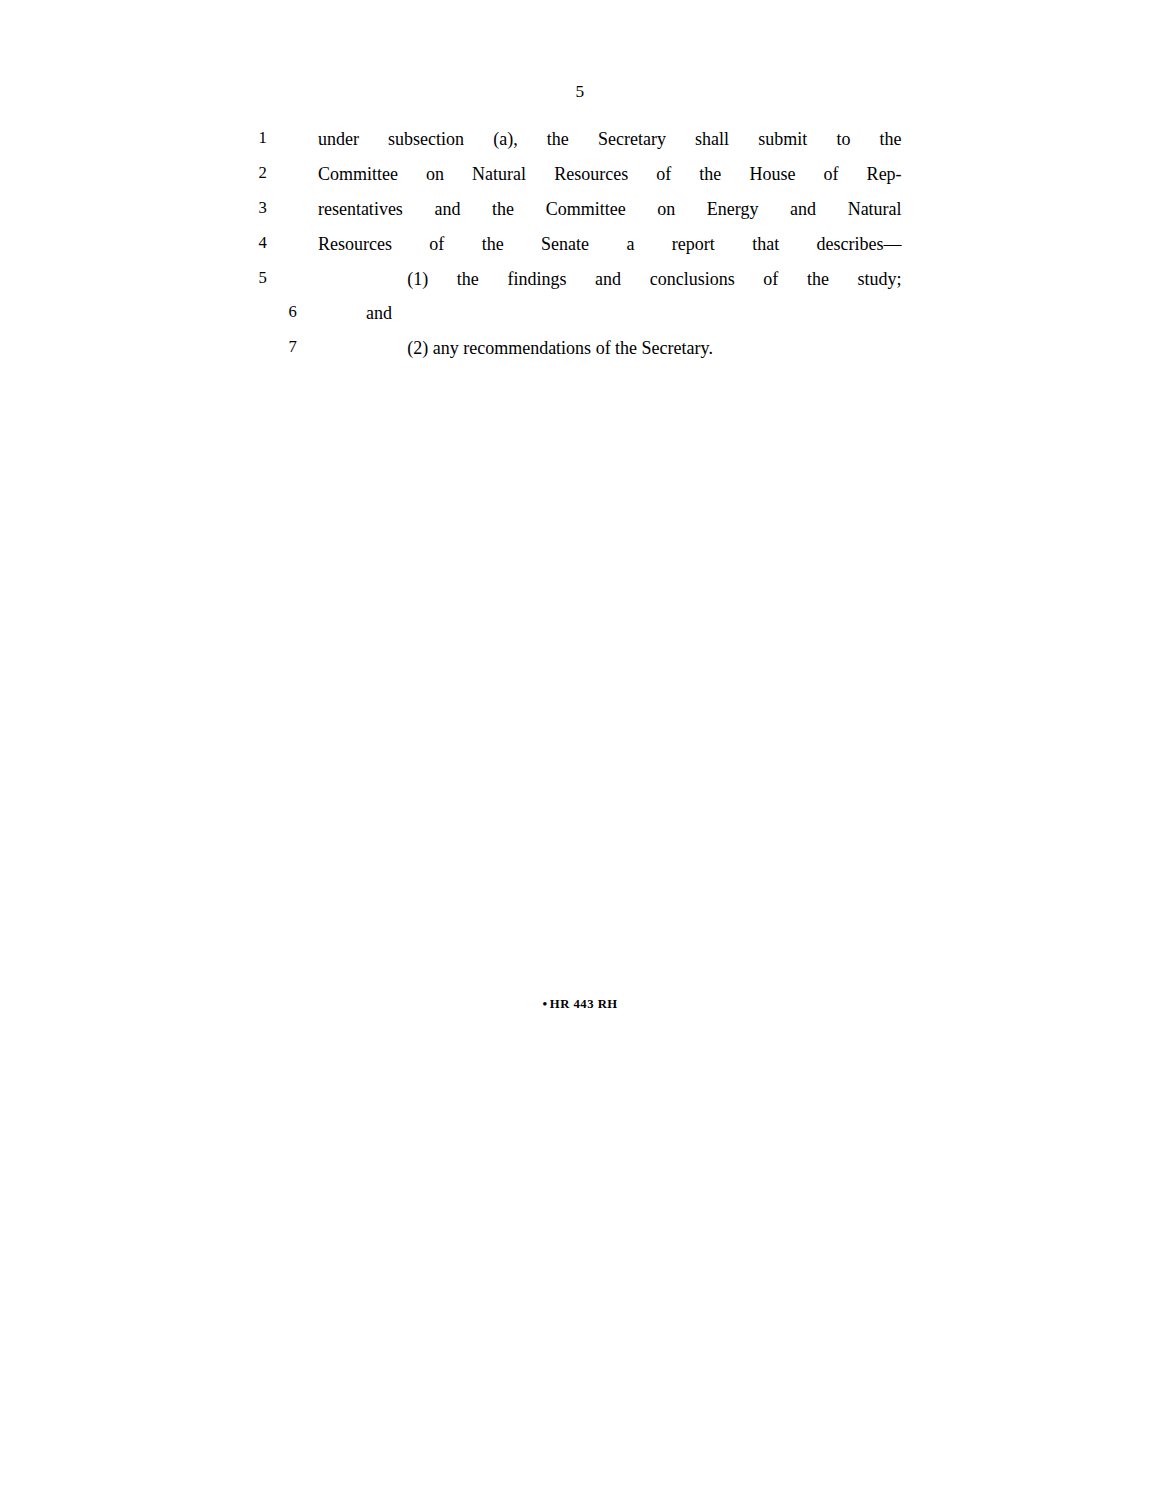5
under subsection (a), the Secretary shall submit to the
Committee on Natural Resources of the House of Rep-
resentatives and the Committee on Energy and Natural
Resources of the Senate a report that describes—
(1) the findings and conclusions of the study;
and
(2) any recommendations of the Secretary.
•HR 443 RH